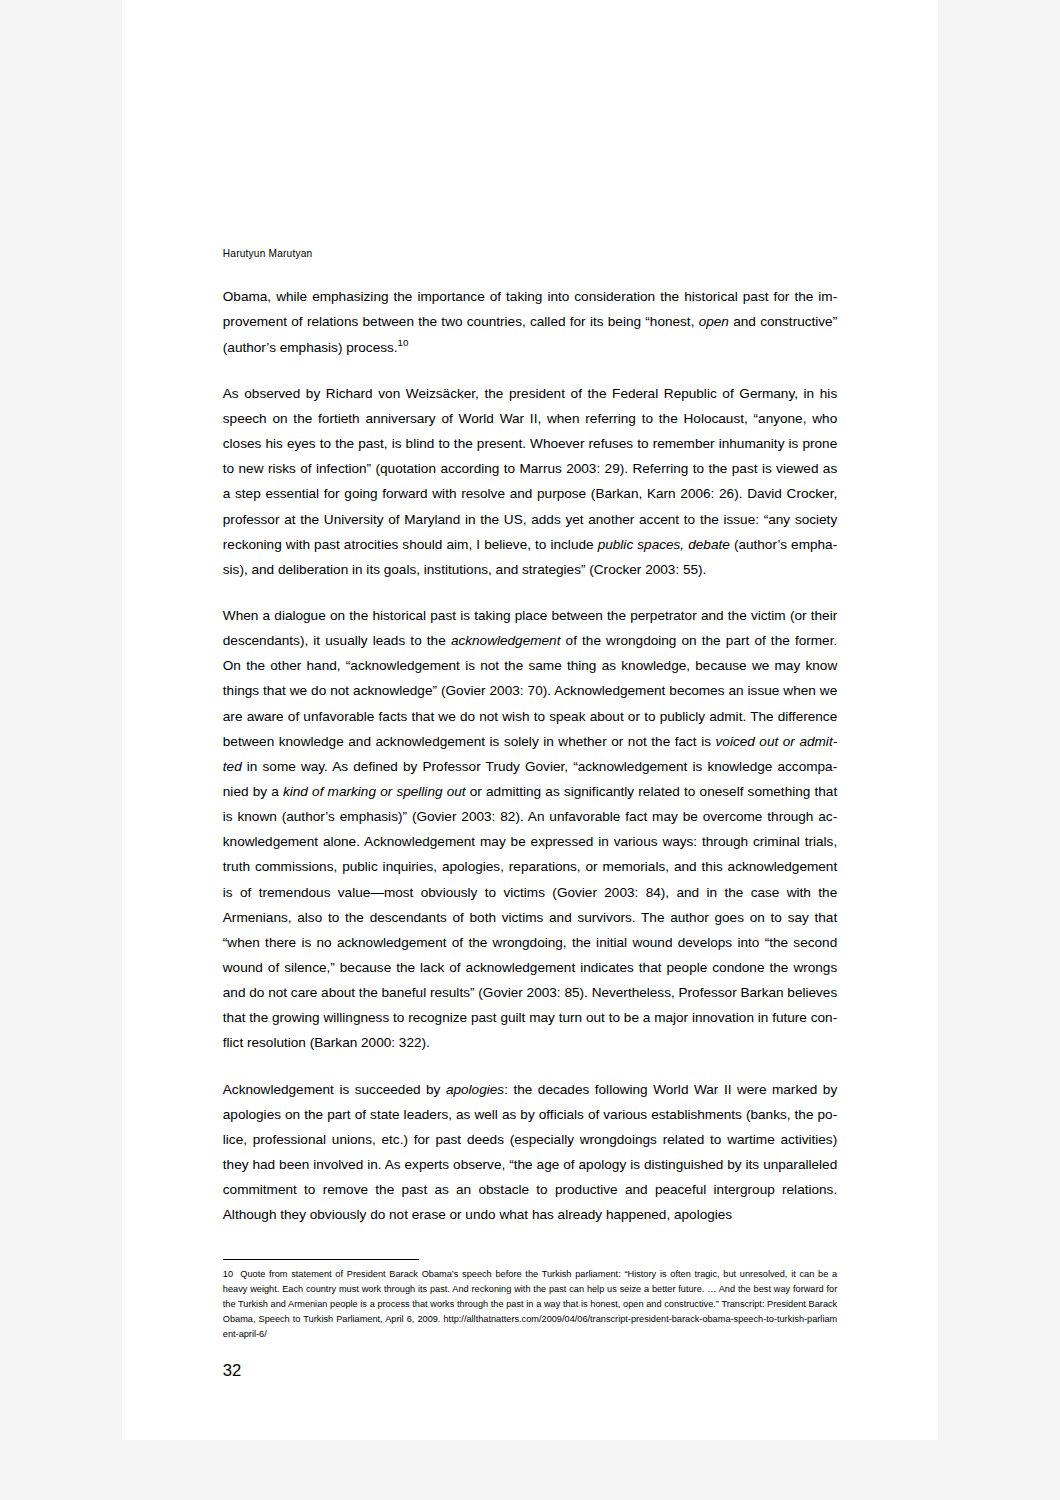Harutyun Marutyan
Obama, while emphasizing the importance of taking into consideration the historical past for the improvement of relations between the two countries, called for its being “honest, open and constructive” (author’s emphasis) process.10
As observed by Richard von Weizsäcker, the president of the Federal Republic of Germany, in his speech on the fortieth anniversary of World War II, when referring to the Holocaust, “anyone, who closes his eyes to the past, is blind to the present. Whoever refuses to remember inhumanity is prone to new risks of infection” (quotation according to Marrus 2003: 29). Referring to the past is viewed as a step essential for going forward with resolve and purpose (Barkan, Karn 2006: 26). David Crocker, professor at the University of Maryland in the US, adds yet another accent to the issue: “any society reckoning with past atrocities should aim, I believe, to include public spaces, debate (author’s emphasis), and deliberation in its goals, institutions, and strategies” (Crocker 2003: 55).
When a dialogue on the historical past is taking place between the perpetrator and the victim (or their descendants), it usually leads to the acknowledgement of the wrongdoing on the part of the former. On the other hand, “acknowledgement is not the same thing as knowledge, because we may know things that we do not acknowledge” (Govier 2003: 70). Acknowledgement becomes an issue when we are aware of unfavorable facts that we do not wish to speak about or to publicly admit. The difference between knowledge and acknowledgement is solely in whether or not the fact is voiced out or admitted in some way. As defined by Professor Trudy Govier, “acknowledgement is knowledge accompanied by a kind of marking or spelling out or admitting as significantly related to oneself something that is known (author’s emphasis)” (Govier 2003: 82). An unfavorable fact may be overcome through acknowledgement alone. Acknowledgement may be expressed in various ways: through criminal trials, truth commissions, public inquiries, apologies, reparations, or memorials, and this acknowledgement is of tremendous value—most obviously to victims (Govier 2003: 84), and in the case with the Armenians, also to the descendants of both victims and survivors. The author goes on to say that “when there is no acknowledgement of the wrongdoing, the initial wound develops into “the second wound of silence,” because the lack of acknowledgement indicates that people condone the wrongs and do not care about the baneful results” (Govier 2003: 85). Nevertheless, Professor Barkan believes that the growing willingness to recognize past guilt may turn out to be a major innovation in future conflict resolution (Barkan 2000: 322).
Acknowledgement is succeeded by apologies: the decades following World War II were marked by apologies on the part of state leaders, as well as by officials of various establishments (banks, the police, professional unions, etc.) for past deeds (especially wrongdoings related to wartime activities) they had been involved in. As experts observe, “the age of apology is distinguished by its unparalleled commitment to remove the past as an obstacle to productive and peaceful intergroup relations. Although they obviously do not erase or undo what has already happened, apologies
10 Quote from statement of President Barack Obama’s speech before the Turkish parliament: “History is often tragic, but unresolved, it can be a heavy weight. Each country must work through its past. And reckoning with the past can help us seize a better future. … And the best way forward for the Turkish and Armenian people is a process that works through the past in a way that is honest, open and constructive.” Transcript: President Barack Obama, Speech to Turkish Parliament, April 6, 2009. http://allthatnatters.com/2009/04/06/transcript-president-barack-obama-speech-to-turkish-parliament-april-6/
32